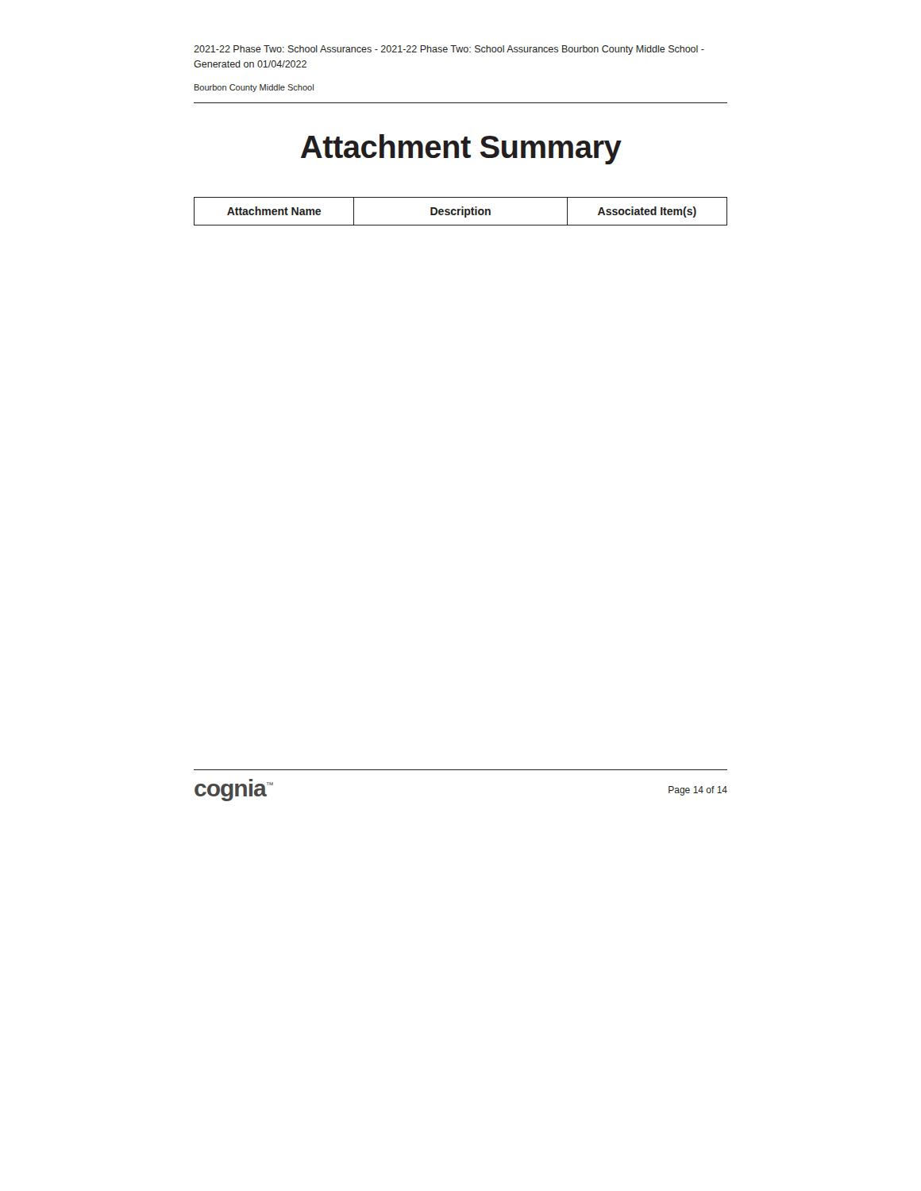2021-22 Phase Two: School Assurances - 2021-22 Phase Two: School Assurances Bourbon County Middle School - Generated on 01/04/2022
Bourbon County Middle School
Attachment Summary
| Attachment Name | Description | Associated Item(s) |
| --- | --- | --- |
cognia™
Page 14 of 14